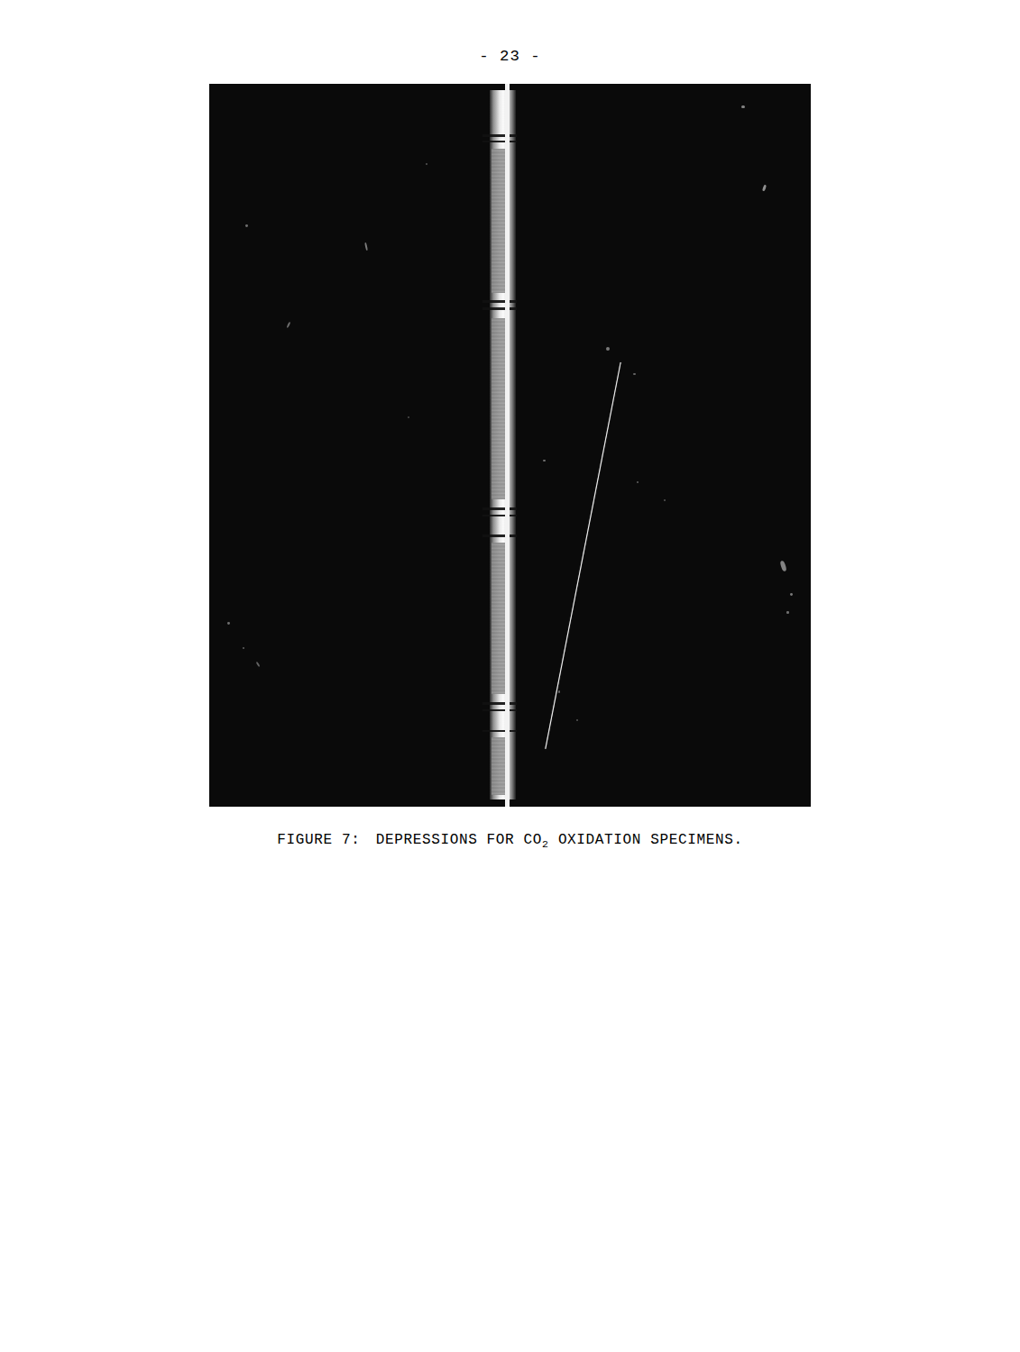- 23 -
FIGURE 7: DEPRESSIONS FOR CO2 OXIDATION SPECIMENS.